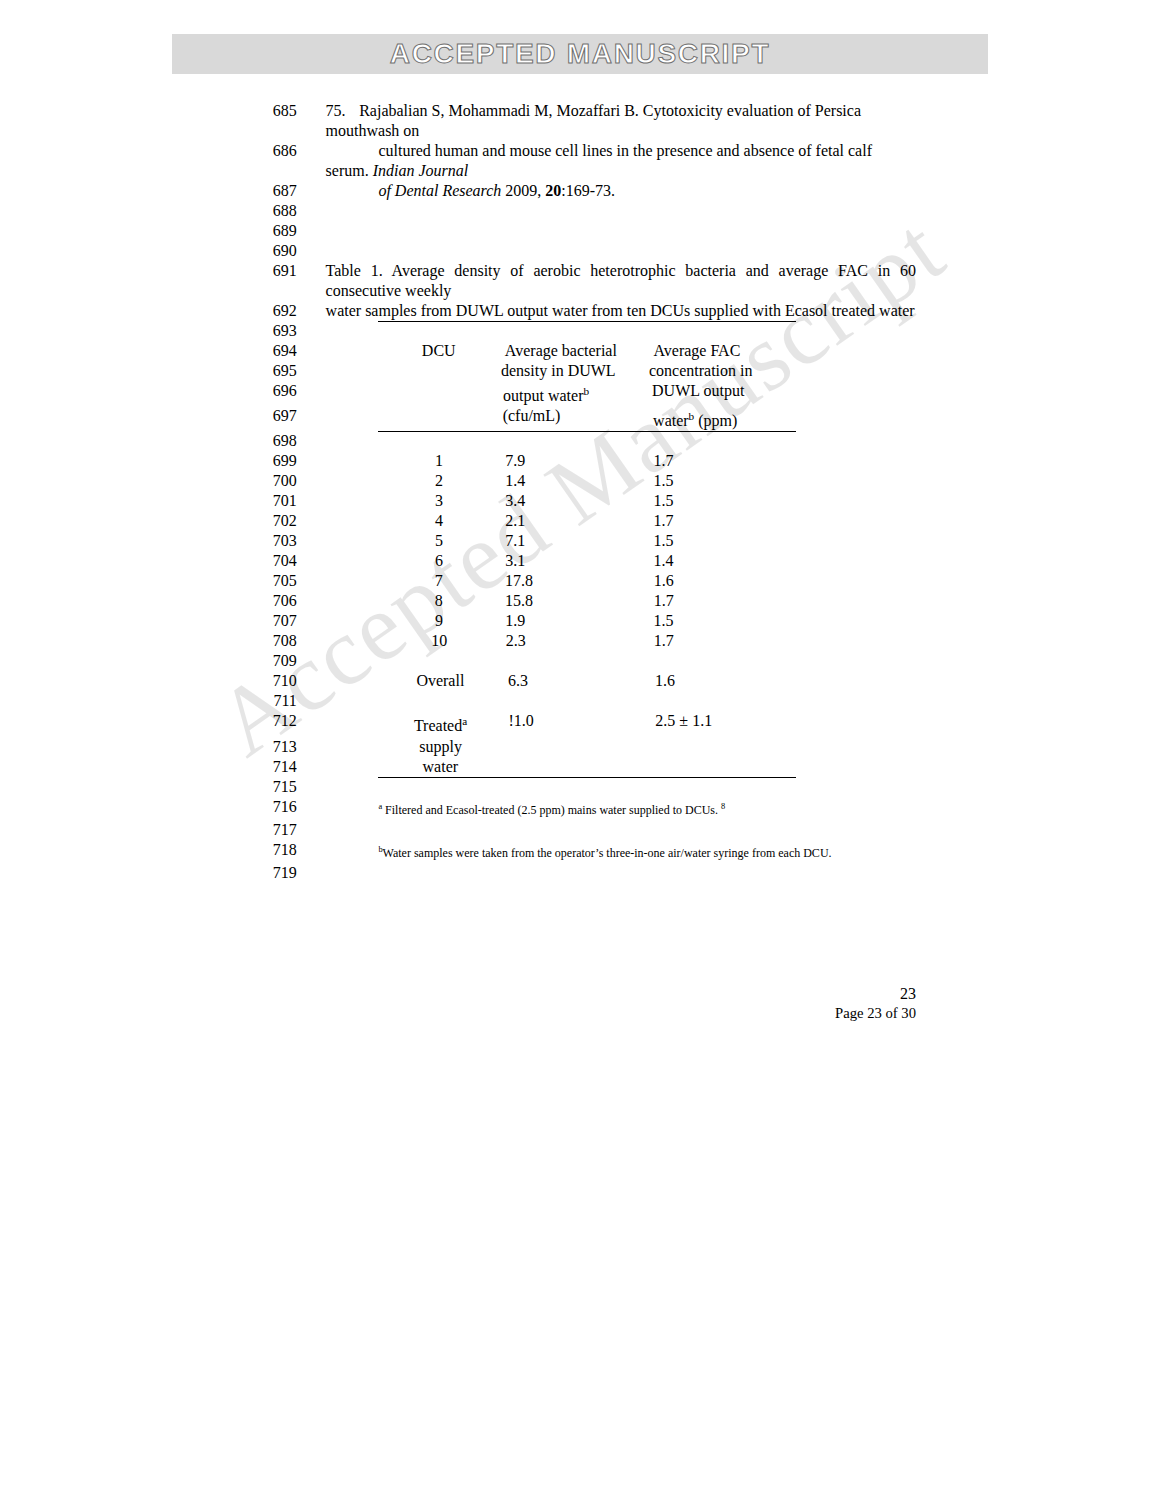ACCEPTED MANUSCRIPT
Accepted Manuscript
75. Rajabalian S, Mohammadi M, Mozaffari B. Cytotoxicity evaluation of Persica mouthwash on
cultured human and mouse cell lines in the presence and absence of fetal calf serum. Indian Journal
of Dental Research 2009, 20:169-73.
Table 1. Average density of aerobic heterotrophic bacteria and average FAC in 60 consecutive weekly
water samples from DUWL output water from ten DCUs supplied with Ecasol treated water
| DCU | Average bacterial | Average FAC |
| | density in DUWL | concentration in |
| | output water b | DUWL output |
| | (cfu/mL) | water b (ppm) |
| 1 | 7.9 | 1.7 |
| 2 | 1.4 | 1.5 |
| 3 | 3.4 | 1.5 |
| 4 | 2.1 | 1.7 |
| 5 | 7.1 | 1.5 |
| 6 | 3.1 | 1.4 |
| 7 | 17.8 | 1.6 |
| 8 | 15.8 | 1.7 |
| 9 | 1.9 | 1.5 |
| 10 | 2.3 | 1.7 |
| Overall | 6.3 | 1.6 |
| Treated a | !1.0 | 2.5 ± 1.1 |
| supply | | |
| water | | |
a Filtered and Ecasol-treated (2.5 ppm) mains water supplied to DCUs. 8
bWater samples were taken from the operator’s three-in-one air/water syringe from each DCU.
23
Page 23 of 30